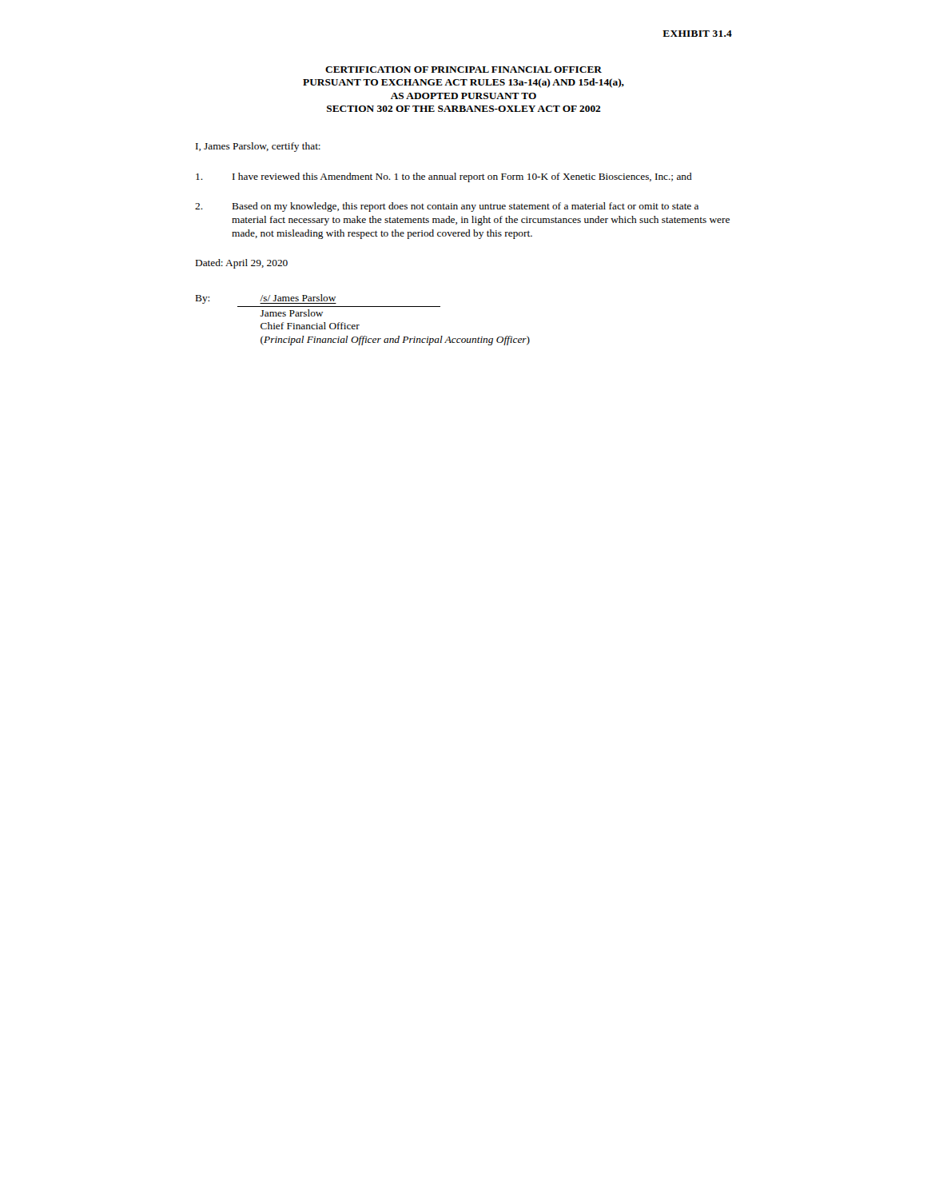EXHIBIT 31.4
CERTIFICATION OF PRINCIPAL FINANCIAL OFFICER
PURSUANT TO EXCHANGE ACT RULES 13a-14(a) AND 15d-14(a),
AS ADOPTED PURSUANT TO
SECTION 302 OF THE SARBANES-OXLEY ACT OF 2002
I, James Parslow, certify that:
1. I have reviewed this Amendment No. 1 to the annual report on Form 10-K of Xenetic Biosciences, Inc.; and
2. Based on my knowledge, this report does not contain any untrue statement of a material fact or omit to state a material fact necessary to make the statements made, in light of the circumstances under which such statements were made, not misleading with respect to the period covered by this report.
Dated: April 29, 2020
| By: | /s/ James Parslow James Parslow Chief Financial Officer ( Principal Financial Officer and Principal Accounting Officer ) |